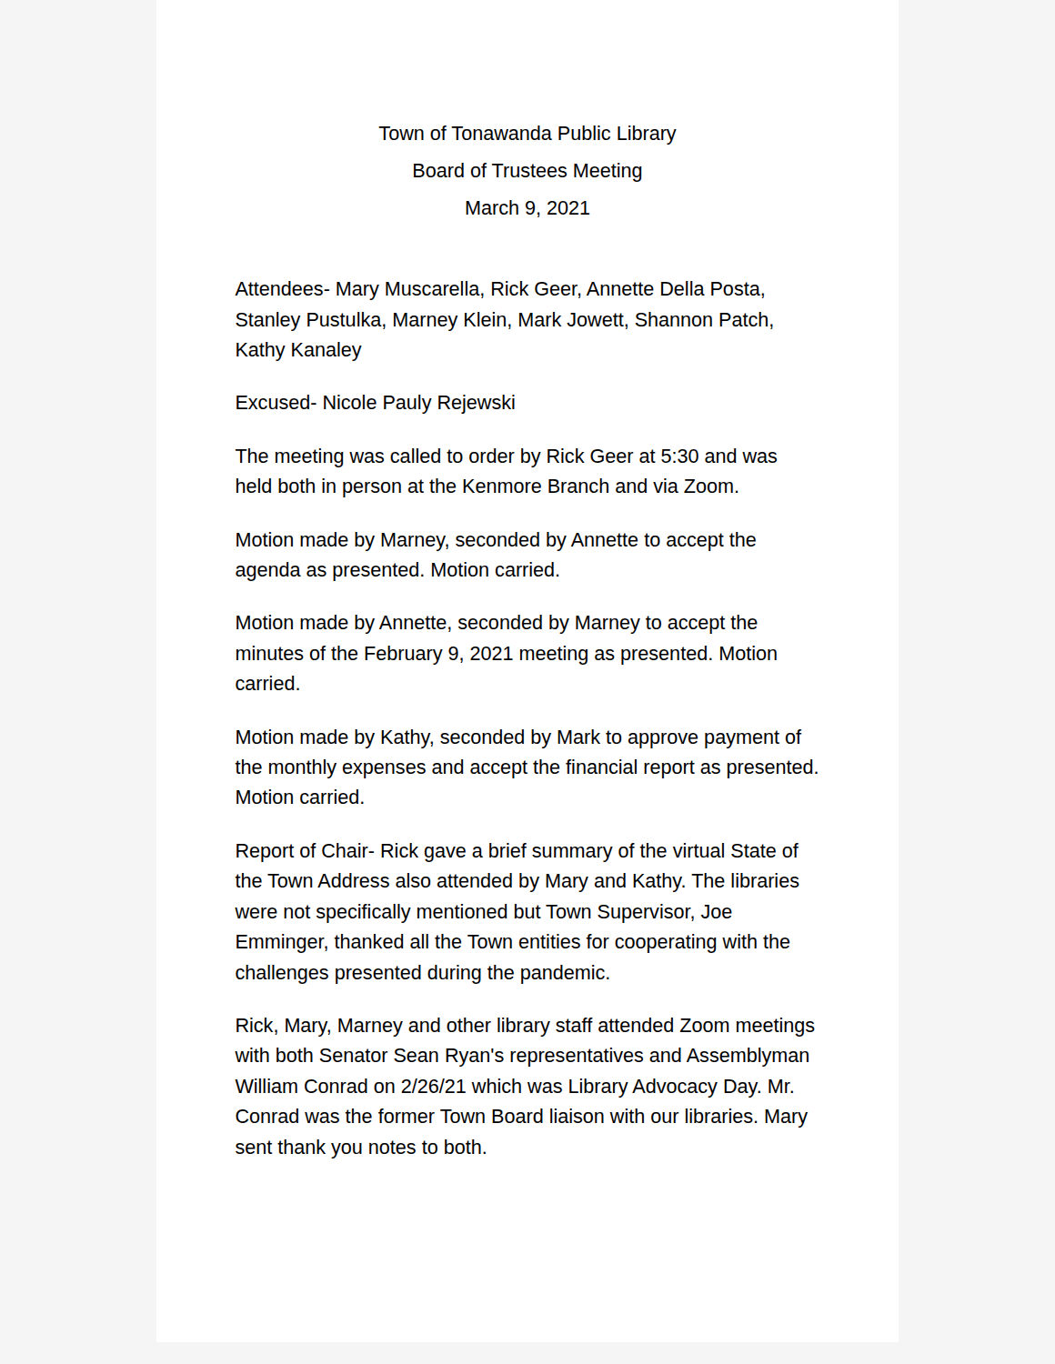Town of Tonawanda Public Library
Board of Trustees Meeting
March 9, 2021
Attendees- Mary Muscarella, Rick Geer, Annette Della Posta, Stanley Pustulka, Marney Klein, Mark Jowett, Shannon Patch, Kathy Kanaley
Excused- Nicole Pauly Rejewski
The meeting was called to order by Rick Geer at 5:30 and was held both in person at the Kenmore Branch and via Zoom.
Motion made by Marney, seconded by Annette to accept the agenda as presented. Motion carried.
Motion made by Annette, seconded by Marney to accept the minutes of the February 9, 2021 meeting as presented. Motion carried.
Motion made by Kathy, seconded by Mark to approve payment of the monthly expenses and accept the financial report as presented. Motion carried.
Report of Chair- Rick gave a brief summary of the virtual State of the Town Address also attended by Mary and Kathy. The libraries were not specifically mentioned but Town Supervisor, Joe Emminger, thanked all the Town entities for cooperating with the challenges presented during the pandemic.
Rick, Mary, Marney and other library staff attended Zoom meetings with both Senator Sean Ryan's representatives and Assemblyman William Conrad on 2/26/21 which was Library Advocacy Day. Mr. Conrad was the former Town Board liaison with our libraries. Mary sent thank you notes to both.